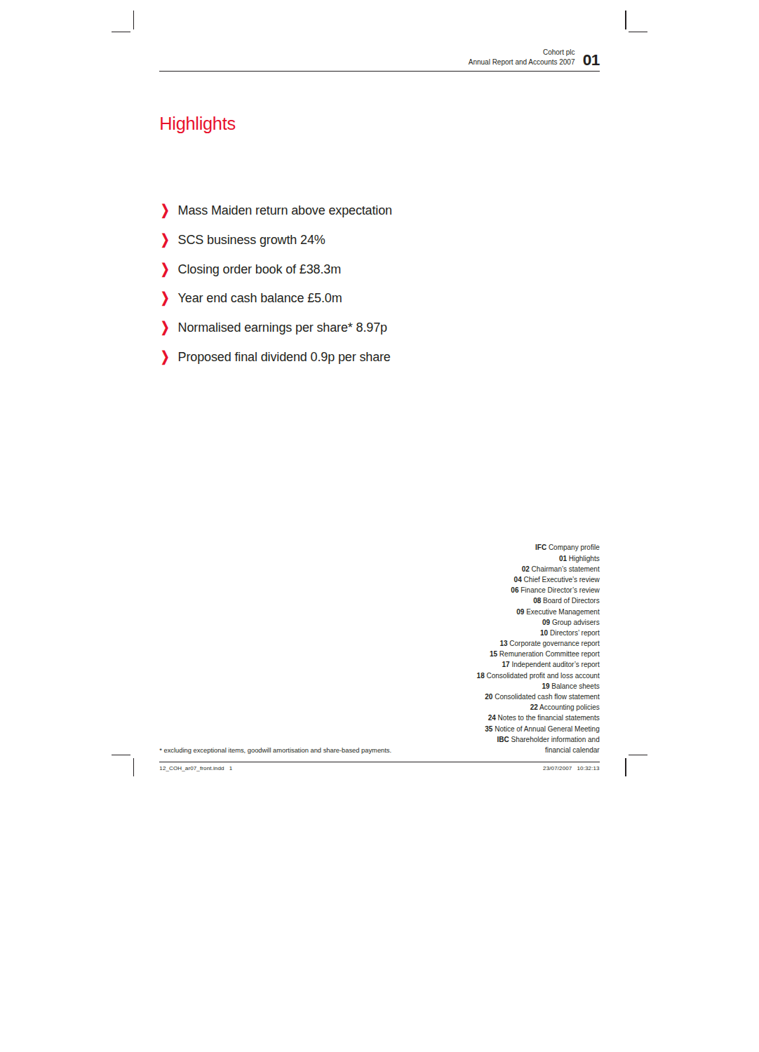Cohort plc
Annual Report and Accounts 2007
01
Highlights
❯Mass Maiden return above expectation
❯SCS business growth 24%
❯Closing order book of £38.3m
❯Year end cash balance £5.0m
❯Normalised earnings per share* 8.97p
❯Proposed final dividend 0.9p per share
* excluding exceptional items, goodwill amortisation and share-based payments.
IFC Company profile
01 Highlights
02 Chairman’s statement
04 Chief Executive’s review
06 Finance Director’s review
08 Board of Directors
09 Executive Management
09 Group advisers
10 Directors’ report
13 Corporate governance report
15 Remuneration Committee report
17 Independent auditor’s report
18 Consolidated profit and loss account
19 Balance sheets
20 Consolidated cash flow statement
22 Accounting policies
24 Notes to the financial statements
35 Notice of Annual General Meeting
IBC Shareholder information and
financial calendar
12_COH_ar07_front.indd 1
23/07/2007 10:32:13